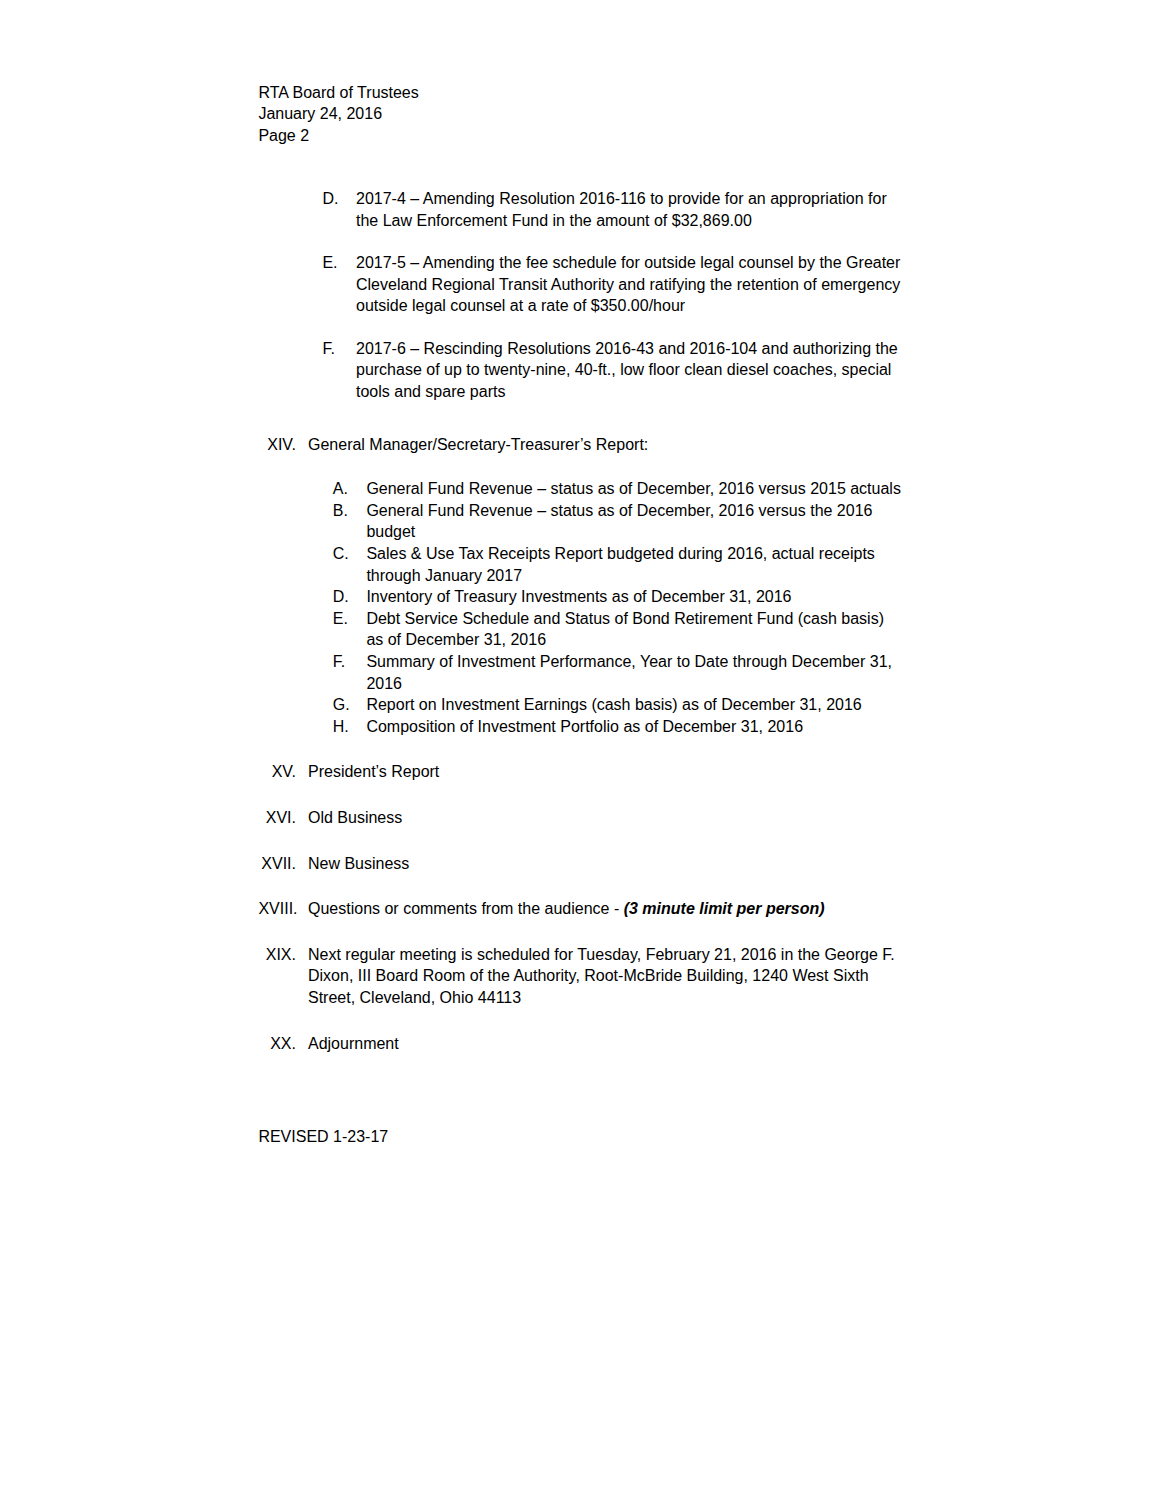RTA Board of Trustees
January 24, 2016
Page 2
D.
2017-4 – Amending Resolution 2016-116 to provide for an appropriation for the Law Enforcement Fund in the amount of $32,869.00
E.
2017-5 – Amending the fee schedule for outside legal counsel by the Greater Cleveland Regional Transit Authority and ratifying the retention of emergency outside legal counsel at a rate of $350.00/hour
F.
2017-6 – Rescinding Resolutions 2016-43 and 2016-104 and authorizing the purchase of up to twenty-nine, 40-ft., low floor clean diesel coaches, special tools and spare parts
XIV.
General Manager/Secretary-Treasurer’s Report:
A.
General Fund Revenue – status as of December, 2016 versus 2015 actuals
B.
General Fund Revenue – status as of December, 2016 versus the 2016 budget
C.
Sales & Use Tax Receipts Report budgeted during 2016, actual receipts through January 2017
D.
Inventory of Treasury Investments as of December 31, 2016
E.
Debt Service Schedule and Status of Bond Retirement Fund (cash basis) as of December 31, 2016
F.
Summary of Investment Performance, Year to Date through December 31, 2016
G.
Report on Investment Earnings (cash basis) as of December 31, 2016
H.
Composition of Investment Portfolio as of December 31, 2016
XV.
President’s Report
XVI.
Old Business
XVII.
New Business
XVIII.
Questions or comments from the audience - (3 minute limit per person)
XIX.
Next regular meeting is scheduled for Tuesday, February 21, 2016 in the George F. Dixon, III Board Room of the Authority, Root-McBride Building, 1240 West Sixth Street, Cleveland, Ohio 44113
XX.
Adjournment
REVISED 1-23-17